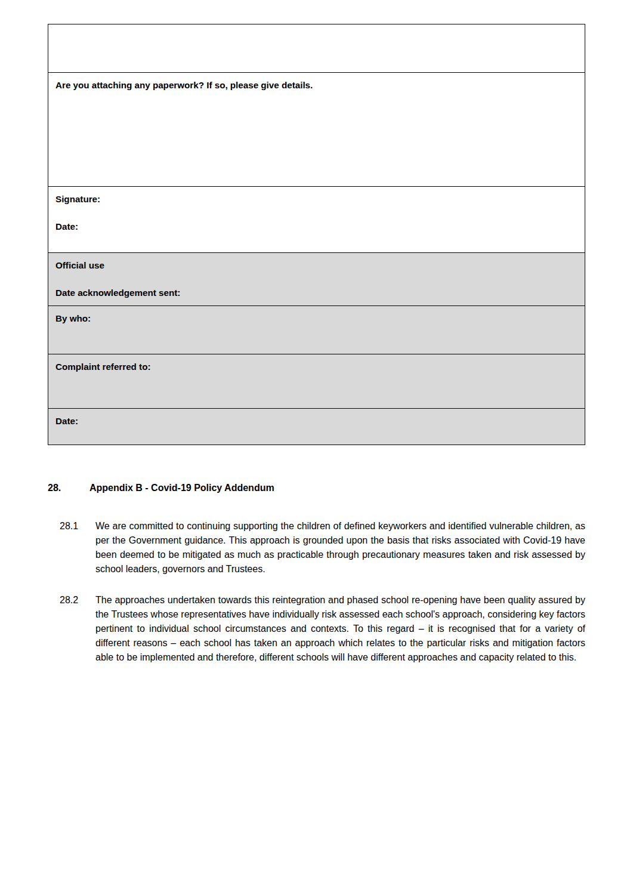| Are you attaching any paperwork? If so, please give details. |
| Signature: Date: |
| Official use Date acknowledgement sent: |
| By who: |
| Complaint referred to: |
| Date: |
28. Appendix B - Covid-19 Policy Addendum
28.1
We are committed to continuing supporting the children of defined keyworkers and identified vulnerable children, as per the Government guidance. This approach is grounded upon the basis that risks associated with Covid-19 have been deemed to be mitigated as much as practicable through precautionary measures taken and risk assessed by school leaders, governors and Trustees.
28.2
The approaches undertaken towards this reintegration and phased school re-opening have been quality assured by the Trustees whose representatives have individually risk assessed each school's approach, considering key factors pertinent to individual school circumstances and contexts. To this regard – it is recognised that for a variety of different reasons – each school has taken an approach which relates to the particular risks and mitigation factors able to be implemented and therefore, different schools will have different approaches and capacity related to this.